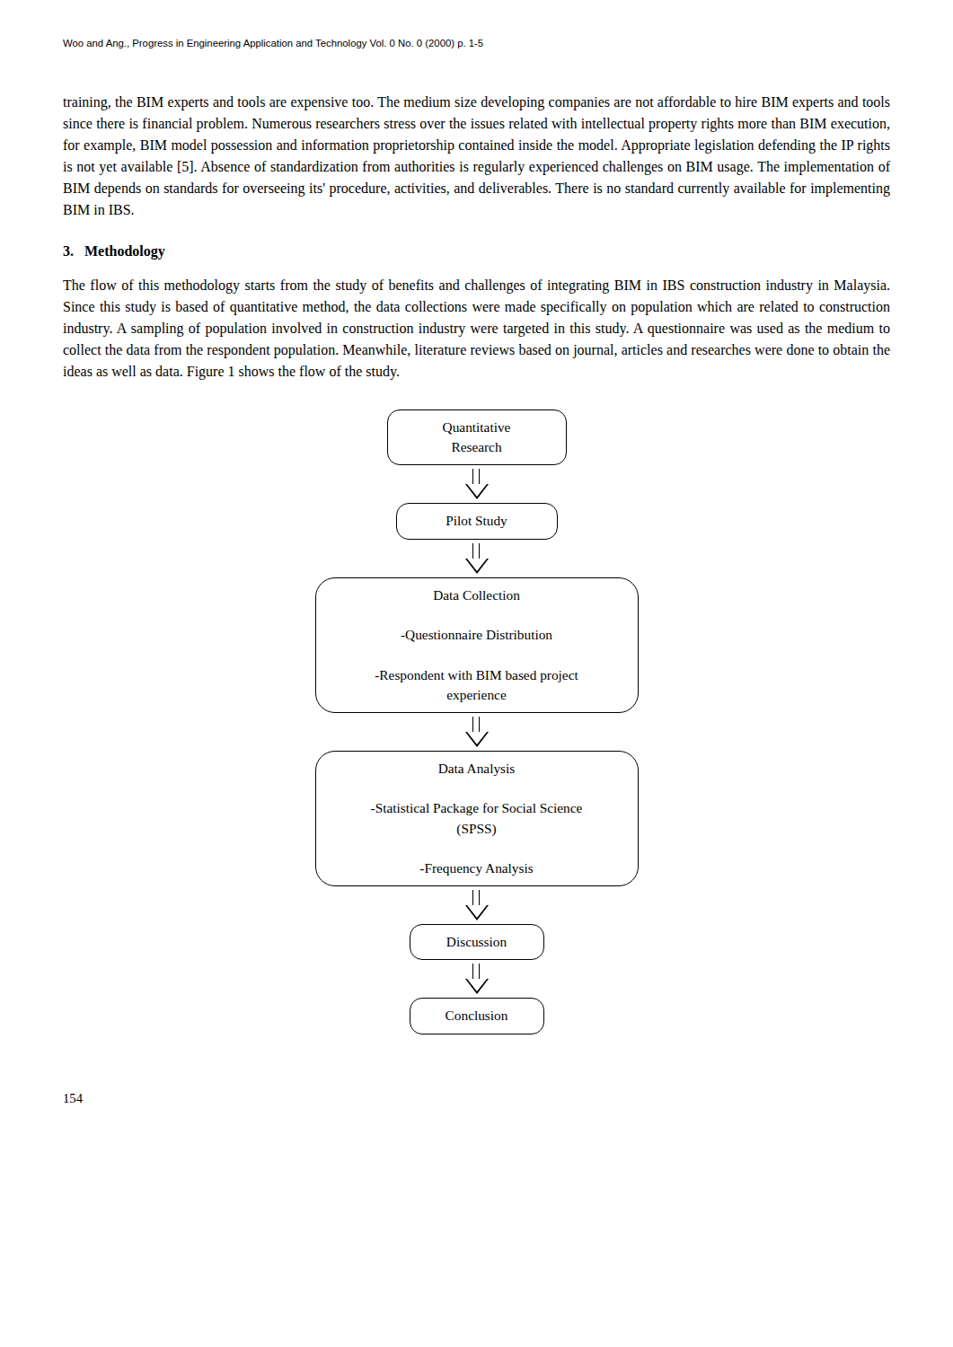Woo and Ang., Progress in Engineering Application and Technology Vol. 0 No. 0 (2000) p. 1-5
training, the BIM experts and tools are expensive too. The medium size developing companies are not affordable to hire BIM experts and tools since there is financial problem. Numerous researchers stress over the issues related with intellectual property rights more than BIM execution, for example, BIM model possession and information proprietorship contained inside the model. Appropriate legislation defending the IP rights is not yet available [5]. Absence of standardization from authorities is regularly experienced challenges on BIM usage. The implementation of BIM depends on standards for overseeing its' procedure, activities, and deliverables. There is no standard currently available for implementing BIM in IBS.
3. Methodology
The flow of this methodology starts from the study of benefits and challenges of integrating BIM in IBS construction industry in Malaysia. Since this study is based of quantitative method, the data collections were made specifically on population which are related to construction industry. A sampling of population involved in construction industry were targeted in this study. A questionnaire was used as the medium to collect the data from the respondent population. Meanwhile, literature reviews based on journal, articles and researches were done to obtain the ideas as well as data. Figure 1 shows the flow of the study.
Quantitative
Research
Pilot Study
Data Collection
-Questionnaire Distribution
-Respondent with BIM based project
experience
Data Analysis
-Statistical Package for Social Science
(SPSS)
-Frequency Analysis
Discussion
Conclusion
154